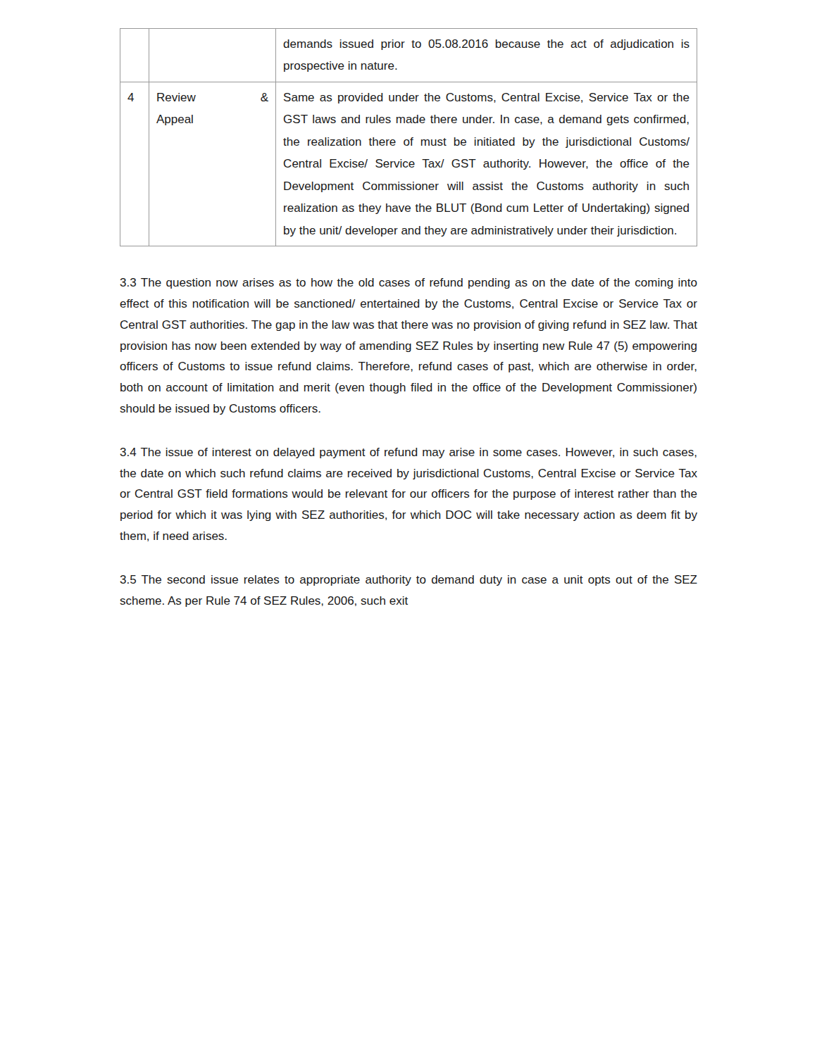| | | demands issued prior to 05.08.2016 because the act of adjudication is prospective in nature. |
| 4 | Review & Appeal | Same as provided under the Customs, Central Excise, Service Tax or the GST laws and rules made there under. In case, a demand gets confirmed, the realization there of must be initiated by the jurisdictional Customs/ Central Excise/ Service Tax/ GST authority. However, the office of the Development Commissioner will assist the Customs authority in such realization as they have the BLUT (Bond cum Letter of Undertaking) signed by the unit/ developer and they are administratively under their jurisdiction. |
3.3 The question now arises as to how the old cases of refund pending as on the date of the coming into effect of this notification will be sanctioned/ entertained by the Customs, Central Excise or Service Tax or Central GST authorities. The gap in the law was that there was no provision of giving refund in SEZ law. That provision has now been extended by way of amending SEZ Rules by inserting new Rule 47 (5) empowering officers of Customs to issue refund claims. Therefore, refund cases of past, which are otherwise in order, both on account of limitation and merit (even though filed in the office of the Development Commissioner) should be issued by Customs officers.
3.4 The issue of interest on delayed payment of refund may arise in some cases. However, in such cases, the date on which such refund claims are received by jurisdictional Customs, Central Excise or Service Tax or Central GST field formations would be relevant for our officers for the purpose of interest rather than the period for which it was lying with SEZ authorities, for which DOC will take necessary action as deem fit by them, if need arises.
3.5 The second issue relates to appropriate authority to demand duty in case a unit opts out of the SEZ scheme. As per Rule 74 of SEZ Rules, 2006, such exit